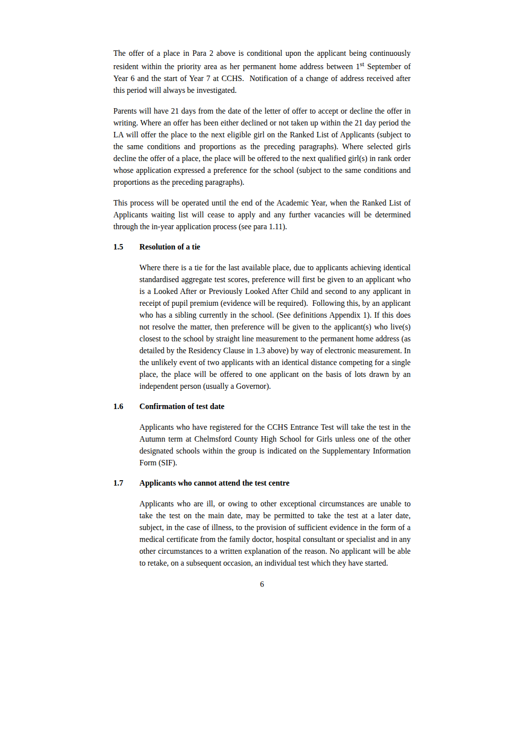The offer of a place in Para 2 above is conditional upon the applicant being continuously resident within the priority area as her permanent home address between 1st September of Year 6 and the start of Year 7 at CCHS. Notification of a change of address received after this period will always be investigated.
Parents will have 21 days from the date of the letter of offer to accept or decline the offer in writing. Where an offer has been either declined or not taken up within the 21 day period the LA will offer the place to the next eligible girl on the Ranked List of Applicants (subject to the same conditions and proportions as the preceding paragraphs). Where selected girls decline the offer of a place, the place will be offered to the next qualified girl(s) in rank order whose application expressed a preference for the school (subject to the same conditions and proportions as the preceding paragraphs).
This process will be operated until the end of the Academic Year, when the Ranked List of Applicants waiting list will cease to apply and any further vacancies will be determined through the in-year application process (see para 1.11).
1.5 Resolution of a tie
Where there is a tie for the last available place, due to applicants achieving identical standardised aggregate test scores, preference will first be given to an applicant who is a Looked After or Previously Looked After Child and second to any applicant in receipt of pupil premium (evidence will be required). Following this, by an applicant who has a sibling currently in the school. (See definitions Appendix 1). If this does not resolve the matter, then preference will be given to the applicant(s) who live(s) closest to the school by straight line measurement to the permanent home address (as detailed by the Residency Clause in 1.3 above) by way of electronic measurement. In the unlikely event of two applicants with an identical distance competing for a single place, the place will be offered to one applicant on the basis of lots drawn by an independent person (usually a Governor).
1.6 Confirmation of test date
Applicants who have registered for the CCHS Entrance Test will take the test in the Autumn term at Chelmsford County High School for Girls unless one of the other designated schools within the group is indicated on the Supplementary Information Form (SIF).
1.7 Applicants who cannot attend the test centre
Applicants who are ill, or owing to other exceptional circumstances are unable to take the test on the main date, may be permitted to take the test at a later date, subject, in the case of illness, to the provision of sufficient evidence in the form of a medical certificate from the family doctor, hospital consultant or specialist and in any other circumstances to a written explanation of the reason. No applicant will be able to retake, on a subsequent occasion, an individual test which they have started.
6